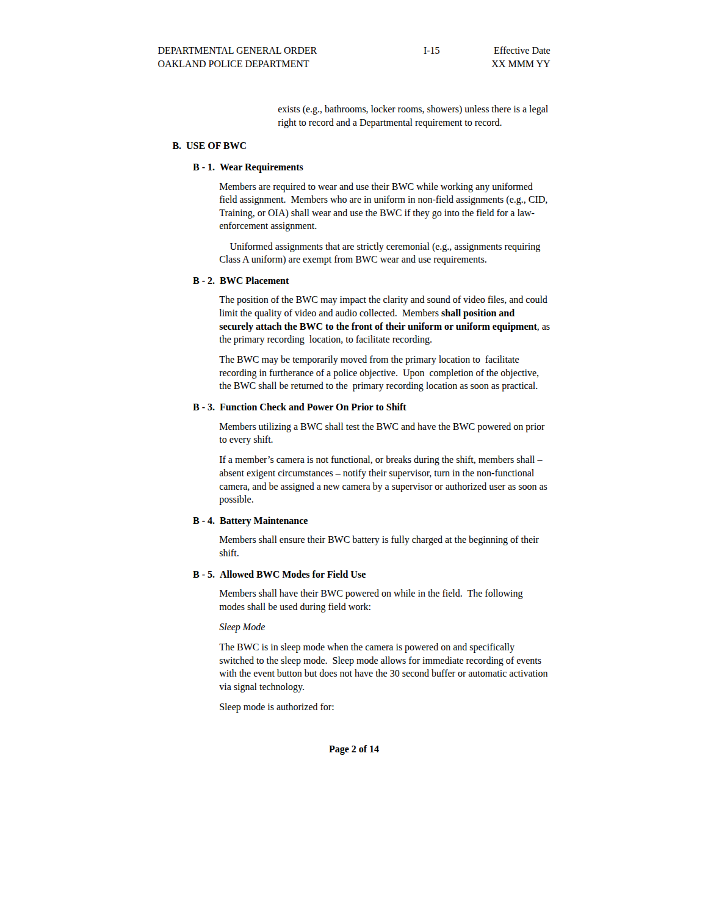| Departmental General Order | I-15 | Effective Date |
| Oakland Police Department | | XX MMM YY |
exists (e.g., bathrooms, locker rooms, showers) unless there is a legal right to record and a Departmental requirement to record.
B. USE OF BWC
B - 1. Wear Requirements
Members are required to wear and use their BWC while working any uniformed field assignment. Members who are in uniform in non-field assignments (e.g., CID, Training, or OIA) shall wear and use the BWC if they go into the field for a law-enforcement assignment.
Uniformed assignments that are strictly ceremonial (e.g., assignments requiring Class A uniform) are exempt from BWC wear and use requirements.
B - 2. BWC Placement
The position of the BWC may impact the clarity and sound of video files, and could limit the quality of video and audio collected. Members shall position and securely attach the BWC to the front of their uniform or uniform equipment, as the primary recording location, to facilitate recording.
The BWC may be temporarily moved from the primary location to facilitate recording in furtherance of a police objective. Upon completion of the objective, the BWC shall be returned to the primary recording location as soon as practical.
B - 3. Function Check and Power On Prior to Shift
Members utilizing a BWC shall test the BWC and have the BWC powered on prior to every shift.
If a member’s camera is not functional, or breaks during the shift, members shall – absent exigent circumstances – notify their supervisor, turn in the non-functional camera, and be assigned a new camera by a supervisor or authorized user as soon as possible.
B - 4. Battery Maintenance
Members shall ensure their BWC battery is fully charged at the beginning of their shift.
B - 5. Allowed BWC Modes for Field Use
Members shall have their BWC powered on while in the field. The following modes shall be used during field work:
Sleep Mode
The BWC is in sleep mode when the camera is powered on and specifically switched to the sleep mode. Sleep mode allows for immediate recording of events with the event button but does not have the 30 second buffer or automatic activation via signal technology.
Sleep mode is authorized for:
Page 2 of 14